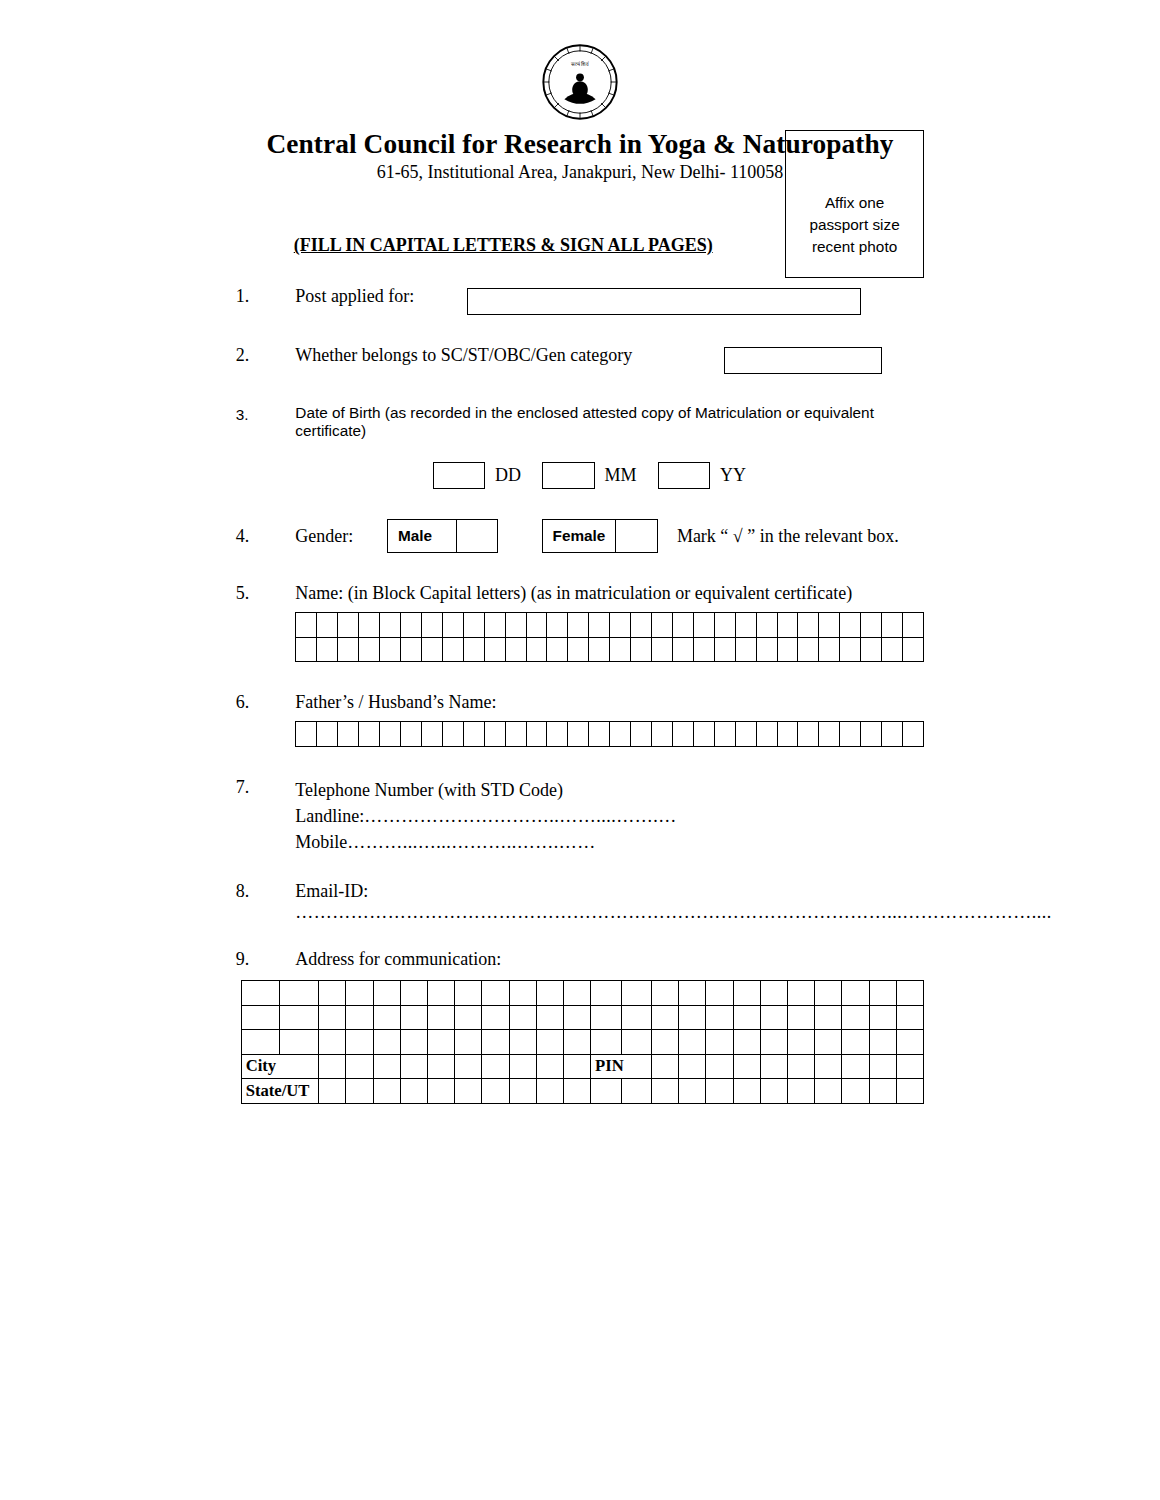सत्यं शिवं
Central Council for Research in Yoga & Naturopathy
61-65, Institutional Area, Janakpuri, New Delhi- 110058
Affix one
passport size
recent photo
(FILL IN CAPITAL LETTERS & SIGN ALL PAGES)
1.
Post applied for:
2.
Whether belongs to SC/ST/OBC/Gen category
3.
Date of Birth (as recorded in the enclosed attested copy of Matriculation or equivalent certificate)
DD
MM
YY
4.
Gender:
Male
Female
Mark “ √ ” in the relevant box.
5.
Name: (in Block Capital letters) (as in matriculation or equivalent certificate)
6.
Father’s / Husband’s Name:
7.
Telephone Number (with STD Code)
Landline:…………………………..……....…….…Mobile………...…...………..…….……
8.
Email-ID: ……………………………………………………………………………………...…………………....
9.
Address for communication:
| City | | | | | | | | | | | PIN | | | | | | | | | | |
| State/UT | | | | | | | | | | | | | | | | | | | | | | |